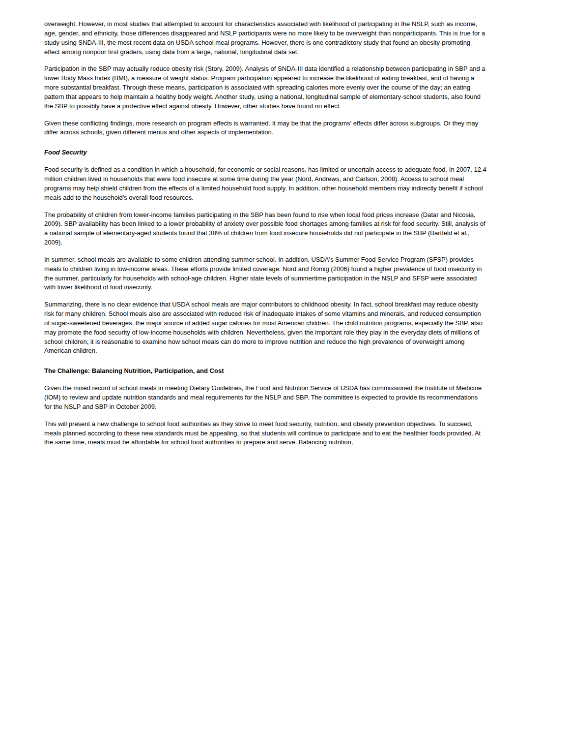overweight. However, in most studies that attempted to account for characteristics associated with likelihood of participating in the NSLP, such as income, age, gender, and ethnicity, those differences disappeared and NSLP participants were no more likely to be overweight than nonparticipants. This is true for a study using SNDA-III, the most recent data on USDA school meal programs. However, there is one contradictory study that found an obesity-promoting effect among nonpoor first graders, using data from a large, national, longitudinal data set.
Participation in the SBP may actually reduce obesity risk (Story, 2009). Analysis of SNDA-III data identified a relationship between participating in SBP and a lower Body Mass Index (BMI), a measure of weight status. Program participation appeared to increase the likelihood of eating breakfast, and of having a more substantial breakfast. Through these means, participation is associated with spreading calories more evenly over the course of the day; an eating pattern that appears to help maintain a healthy body weight. Another study, using a national, longitudinal sample of elementary-school students, also found the SBP to possibly have a protective effect against obesity. However, other studies have found no effect.
Given these conflicting findings, more research on program effects is warranted. It may be that the programs' effects differ across subgroups. Or they may differ across schools, given different menus and other aspects of implementation.
Food Security
Food security is defined as a condition in which a household, for economic or social reasons, has limited or uncertain access to adequate food. In 2007, 12.4 million children lived in households that were food insecure at some time during the year (Nord, Andrews, and Carlson, 2008). Access to school meal programs may help shield children from the effects of a limited household food supply. In addition, other household members may indirectly benefit if school meals add to the household's overall food resources.
The probability of children from lower-income families participating in the SBP has been found to rise when local food prices increase (Datar and Nicosia, 2009). SBP availability has been linked to a lower probability of anxiety over possible food shortages among families at risk for food security. Still, analysis of a national sample of elementary-aged students found that 38% of children from food insecure households did not participate in the SBP (Bartfeld et al., 2009).
In summer, school meals are available to some children attending summer school. In addition, USDA's Summer Food Service Program (SFSP) provides meals to children living in low-income areas. These efforts provide limited coverage: Nord and Romig (2006) found a higher prevalence of food insecurity in the summer, particularly for households with school-age children. Higher state levels of summertime participation in the NSLP and SFSP were associated with lower likelihood of food insecurity.
Summarizing, there is no clear evidence that USDA school meals are major contributors to childhood obesity. In fact, school breakfast may reduce obesity risk for many children. School meals also are associated with reduced risk of inadequate intakes of some vitamins and minerals, and reduced consumption of sugar-sweetened beverages, the major source of added sugar calories for most American children. The child nutrition programs, especially the SBP, also may promote the food security of low-income households with children. Nevertheless, given the important role they play in the everyday diets of millions of school children, it is reasonable to examine how school meals can do more to improve nutrition and reduce the high prevalence of overweight among American children.
The Challenge: Balancing Nutrition, Participation, and Cost
Given the mixed record of school meals in meeting Dietary Guidelines, the Food and Nutrition Service of USDA has commissioned the Institute of Medicine (IOM) to review and update nutrition standards and meal requirements for the NSLP and SBP. The committee is expected to provide its recommendations for the NSLP and SBP in October 2009.
This will present a new challenge to school food authorities as they strive to meet food security, nutrition, and obesity prevention objectives. To succeed, meals planned according to these new standards must be appealing, so that students will continue to participate and to eat the healthier foods provided. At the same time, meals must be affordable for school food authorities to prepare and serve. Balancing nutrition,